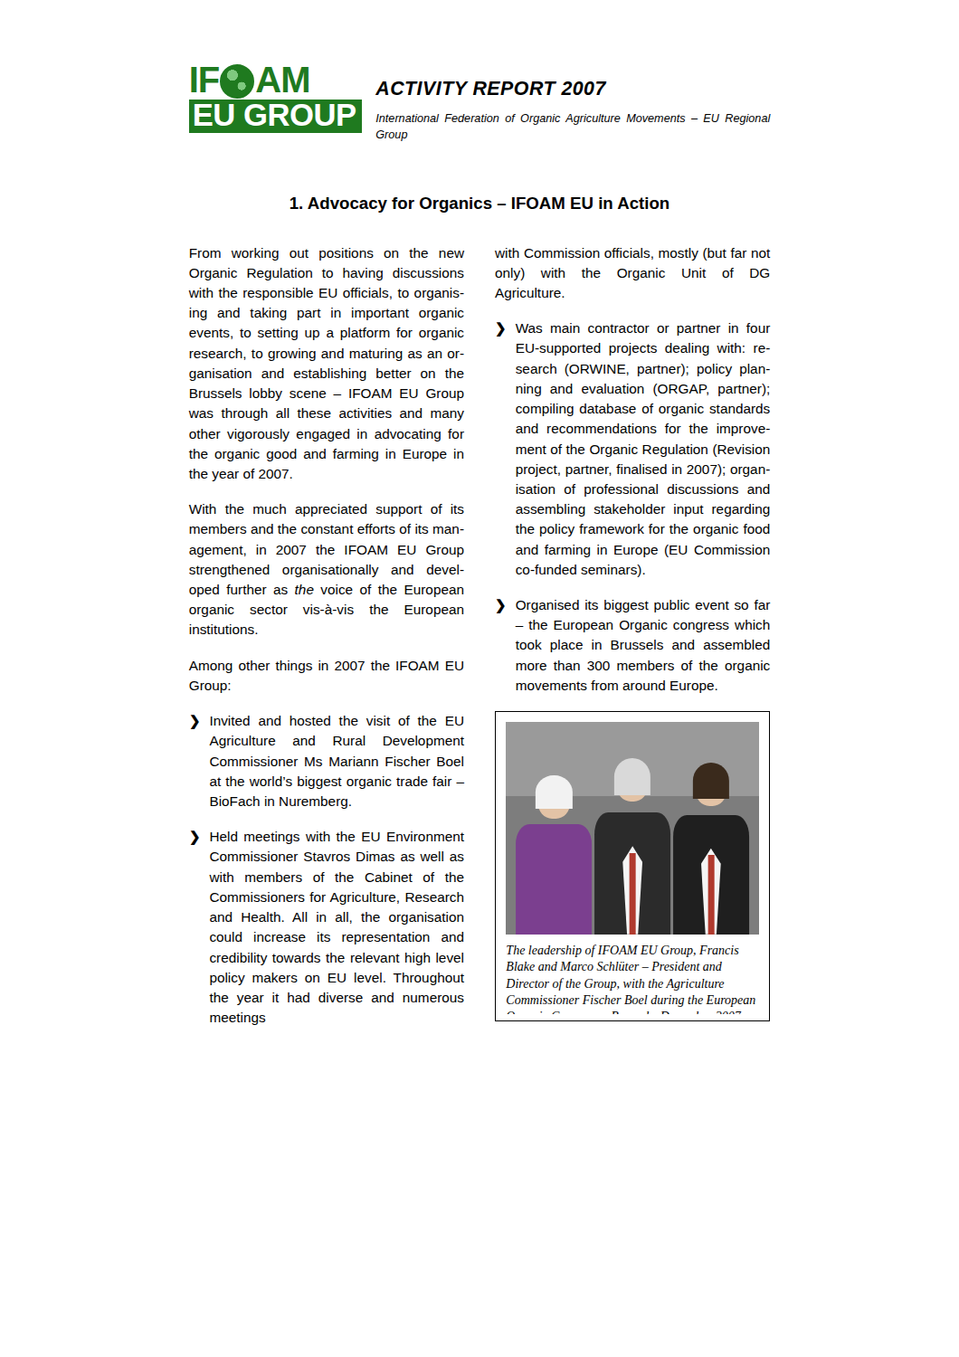IF AM
EU GROUP
ACTIVITY REPORT 2007
International Federation of Organic Agriculture Movements – EU Regional Group
1. Advocacy for Organics – IFOAM EU in Action
From working out positions on the new Organic Regulation to having discussions with the responsible EU officials, to organising and taking part in important organic events, to setting up a platform for organic research, to growing and maturing as an organisation and establishing better on the Brussels lobby scene – IFOAM EU Group was through all these activities and many other vigorously engaged in advocating for the organic good and farming in Europe in the year of 2007.
With the much appreciated support of its members and the constant efforts of its management, in 2007 the IFOAM EU Group strengthened organisationally and developed further as the voice of the European organic sector vis-à-vis the European institutions.
Among other things in 2007 the IFOAM EU Group:
Invited and hosted the visit of the EU Agriculture and Rural Development Commissioner Ms Mariann Fischer Boel at the world’s biggest organic trade fair – BioFach in Nuremberg.
Held meetings with the EU Environment Commissioner Stavros Dimas as well as with members of the Cabinet of the Commissioners for Agriculture, Research and Health. All in all, the organisation could increase its representation and credibility towards the relevant high level policy makers on EU level. Throughout the year it had diverse and numerous meetings
with Commission officials, mostly (but far not only) with the Organic Unit of DG Agriculture.
Was main contractor or partner in four EU-supported projects dealing with: research (ORWINE, partner); policy planning and evaluation (ORGAP, partner); compiling database of organic standards and recommendations for the improvement of the Organic Regulation (Revision project, partner, finalised in 2007); organisation of professional discussions and assembling stakeholder input regarding the policy framework for the organic food and farming in Europe (EU Commission co-funded seminars).
Organised its biggest public event so far – the European Organic congress which took place in Brussels and assembled more than 300 members of the organic movements from around Europe.
The leadership of IFOAM EU Group, Francis Blake and Marco Schlüter – President and Director of the Group, with the Agriculture Commissioner Fischer Boel during the European Organic Congress – Brussels, December 2007